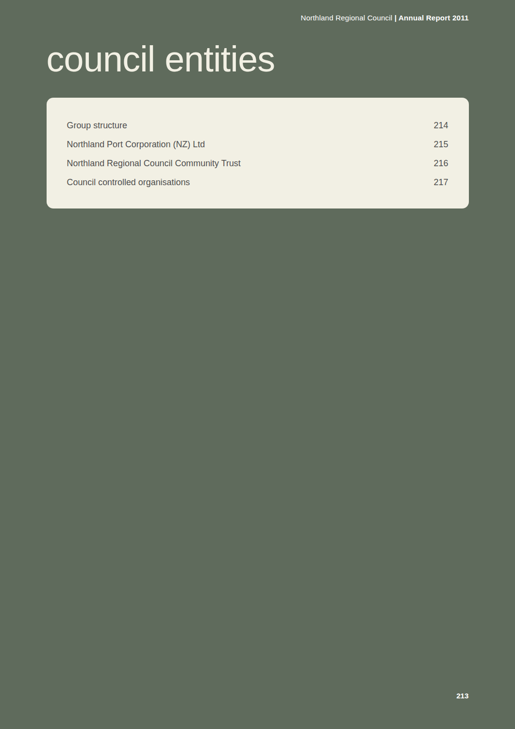Northland Regional Council | Annual Report 2011
council entities
Group structure 214
Northland Port Corporation (NZ) Ltd 215
Northland Regional Council Community Trust 216
Council controlled organisations 217
213